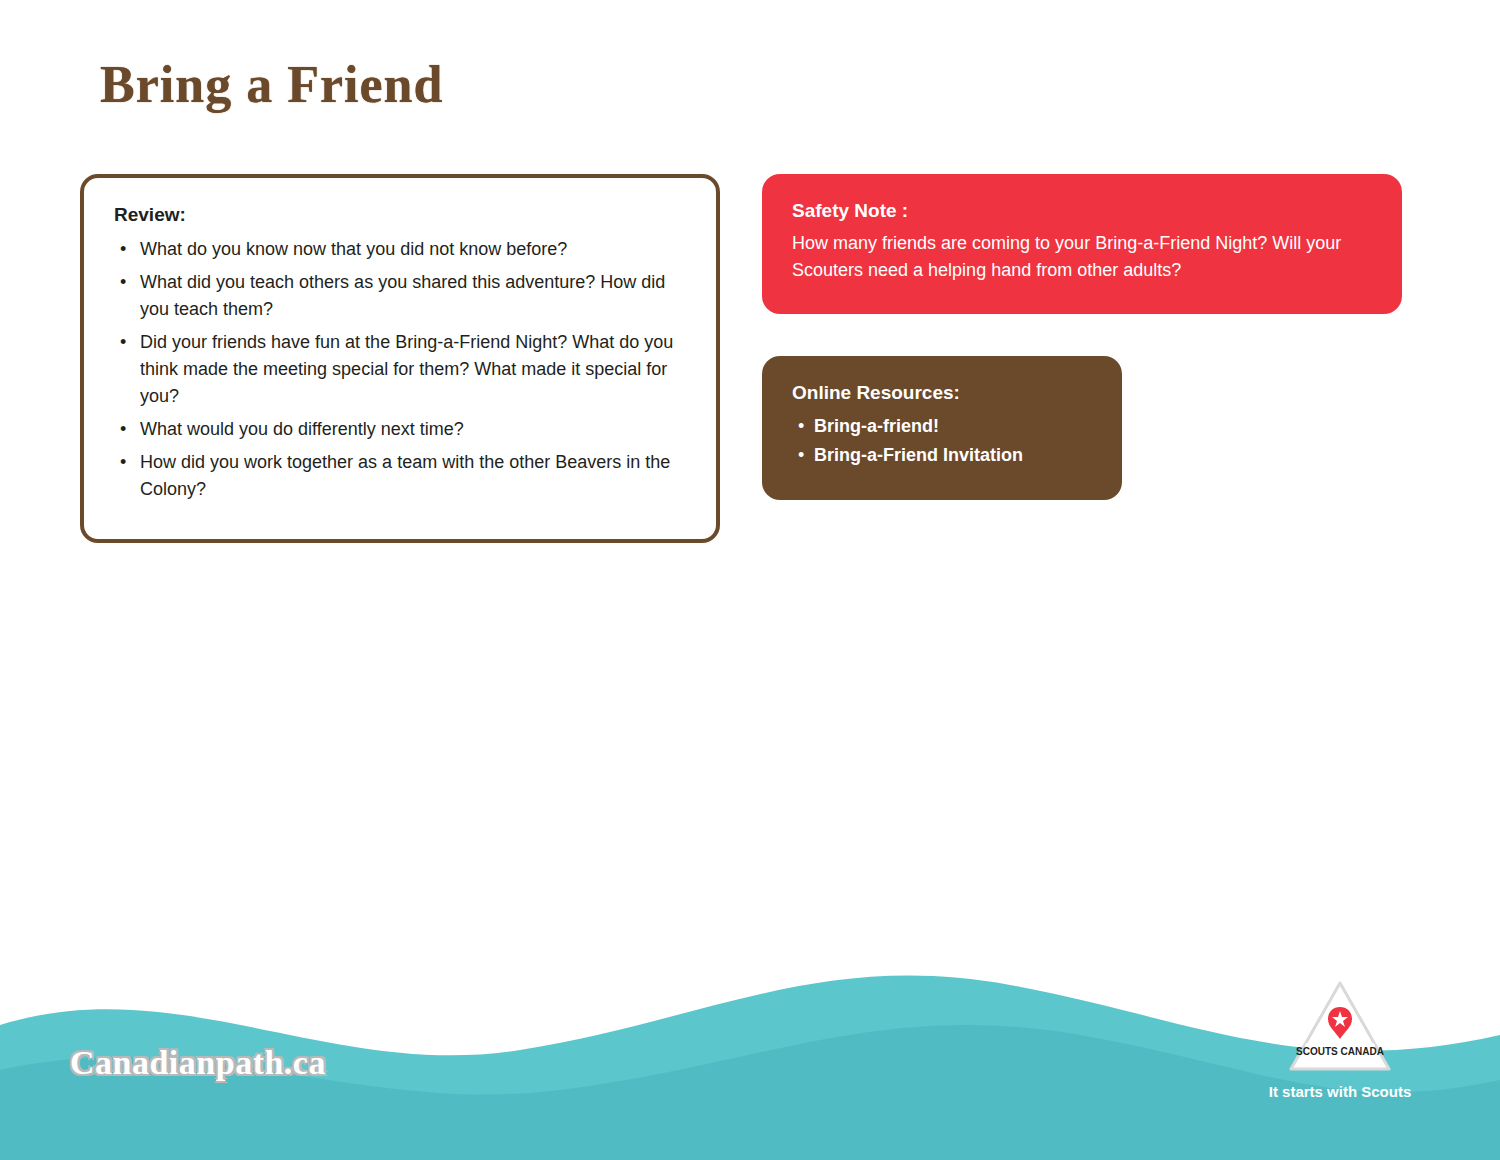Bring a Friend
Review:
What do you know now that you did not know before?
What did you teach others as you shared this adventure? How did you teach them?
Did your friends have fun at the Bring-a-Friend Night? What do you think made the meeting special for them? What made it special for you?
What would you do differently next time?
How did you work together as a team with the other Beavers in the Colony?
Safety Note :
How many friends are coming to your Bring-a-Friend Night? Will your Scouters need a helping hand from other adults?
Online Resources:
Bring-a-friend!
Bring-a-Friend Invitation
Canadianpath.ca
SCOUTS CANADA
It starts with Scouts